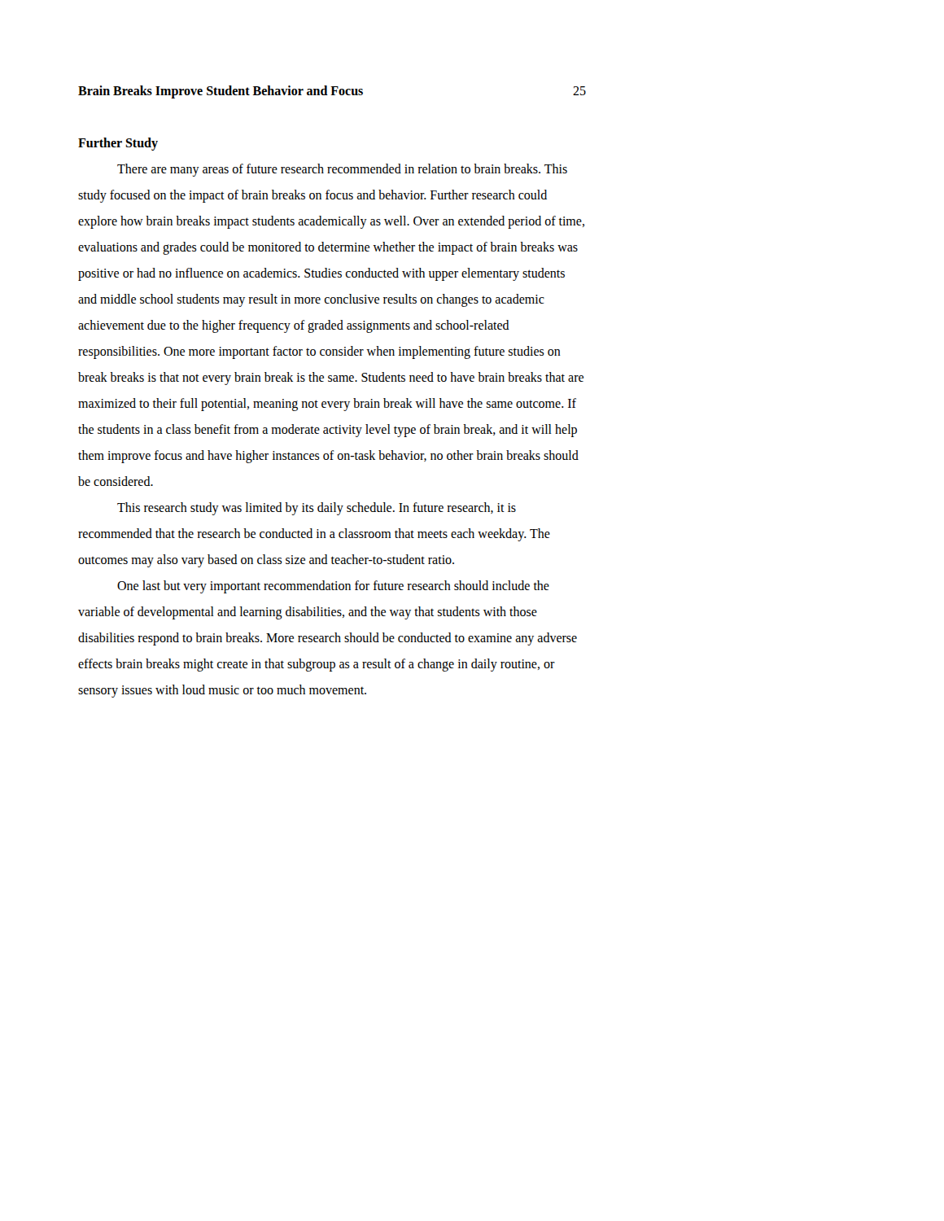Brain Breaks Improve Student Behavior and Focus 25
Further Study
There are many areas of future research recommended in relation to brain breaks. This study focused on the impact of brain breaks on focus and behavior. Further research could explore how brain breaks impact students academically as well. Over an extended period of time, evaluations and grades could be monitored to determine whether the impact of brain breaks was positive or had no influence on academics. Studies conducted with upper elementary students and middle school students may result in more conclusive results on changes to academic achievement due to the higher frequency of graded assignments and school-related responsibilities. One more important factor to consider when implementing future studies on break breaks is that not every brain break is the same. Students need to have brain breaks that are maximized to their full potential, meaning not every brain break will have the same outcome. If the students in a class benefit from a moderate activity level type of brain break, and it will help them improve focus and have higher instances of on-task behavior, no other brain breaks should be considered.
This research study was limited by its daily schedule. In future research, it is recommended that the research be conducted in a classroom that meets each weekday. The outcomes may also vary based on class size and teacher-to-student ratio.
One last but very important recommendation for future research should include the variable of developmental and learning disabilities, and the way that students with those disabilities respond to brain breaks. More research should be conducted to examine any adverse effects brain breaks might create in that subgroup as a result of a change in daily routine, or sensory issues with loud music or too much movement.